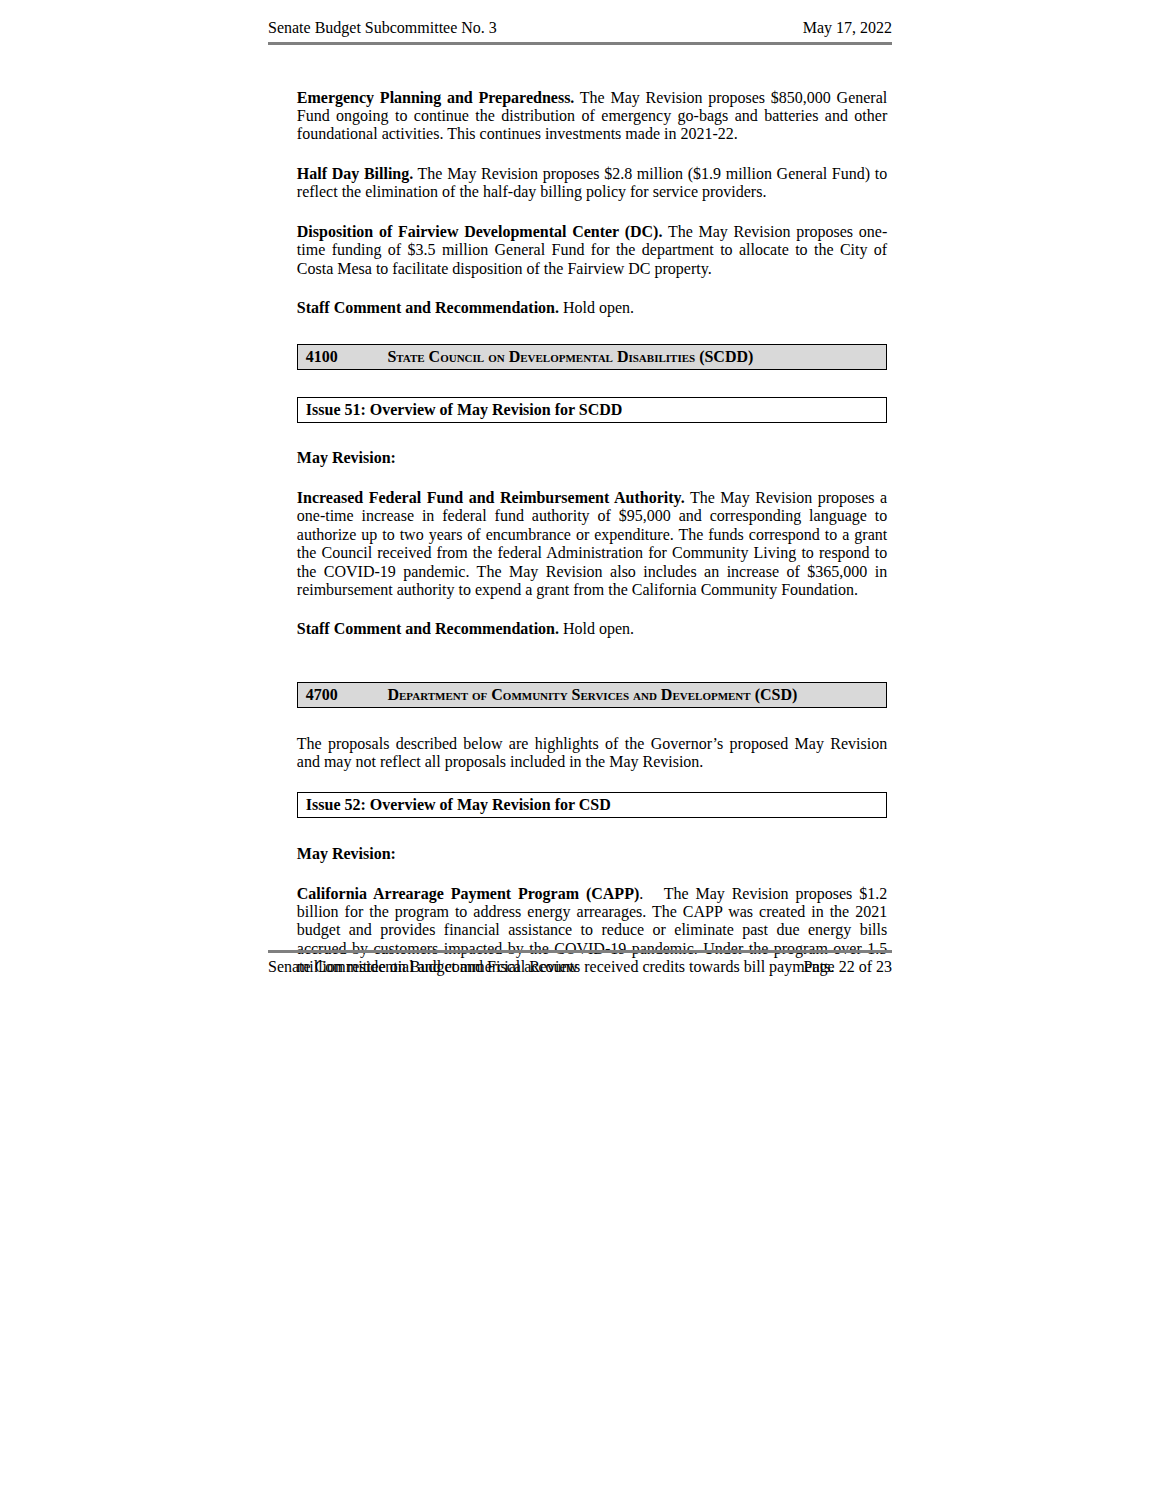Senate Budget Subcommittee No. 3 May 17, 2022
Emergency Planning and Preparedness. The May Revision proposes $850,000 General Fund ongoing to continue the distribution of emergency go-bags and batteries and other foundational activities. This continues investments made in 2021-22.
Half Day Billing. The May Revision proposes $2.8 million ($1.9 million General Fund) to reflect the elimination of the half-day billing policy for service providers.
Disposition of Fairview Developmental Center (DC). The May Revision proposes one-time funding of $3.5 million General Fund for the department to allocate to the City of Costa Mesa to facilitate disposition of the Fairview DC property.
Staff Comment and Recommendation. Hold open.
4100 State Council on Developmental Disabilities (SCDD)
Issue 51: Overview of May Revision for SCDD
May Revision:
Increased Federal Fund and Reimbursement Authority. The May Revision proposes a one-time increase in federal fund authority of $95,000 and corresponding language to authorize up to two years of encumbrance or expenditure. The funds correspond to a grant the Council received from the federal Administration for Community Living to respond to the COVID-19 pandemic. The May Revision also includes an increase of $365,000 in reimbursement authority to expend a grant from the California Community Foundation.
Staff Comment and Recommendation. Hold open.
4700 Department of Community Services and Development (CSD)
The proposals described below are highlights of the Governor’s proposed May Revision and may not reflect all proposals included in the May Revision.
Issue 52: Overview of May Revision for CSD
May Revision:
California Arrearage Payment Program (CAPP). The May Revision proposes $1.2 billion for the program to address energy arrearages. The CAPP was created in the 2021 budget and provides financial assistance to reduce or eliminate past due energy bills accrued by customers impacted by the COVID-19 pandemic. Under the program over 1.5 million residential and commercial accounts received credits towards bill payments.
Senate Committee on Budget and Fiscal Review Page 22 of 23